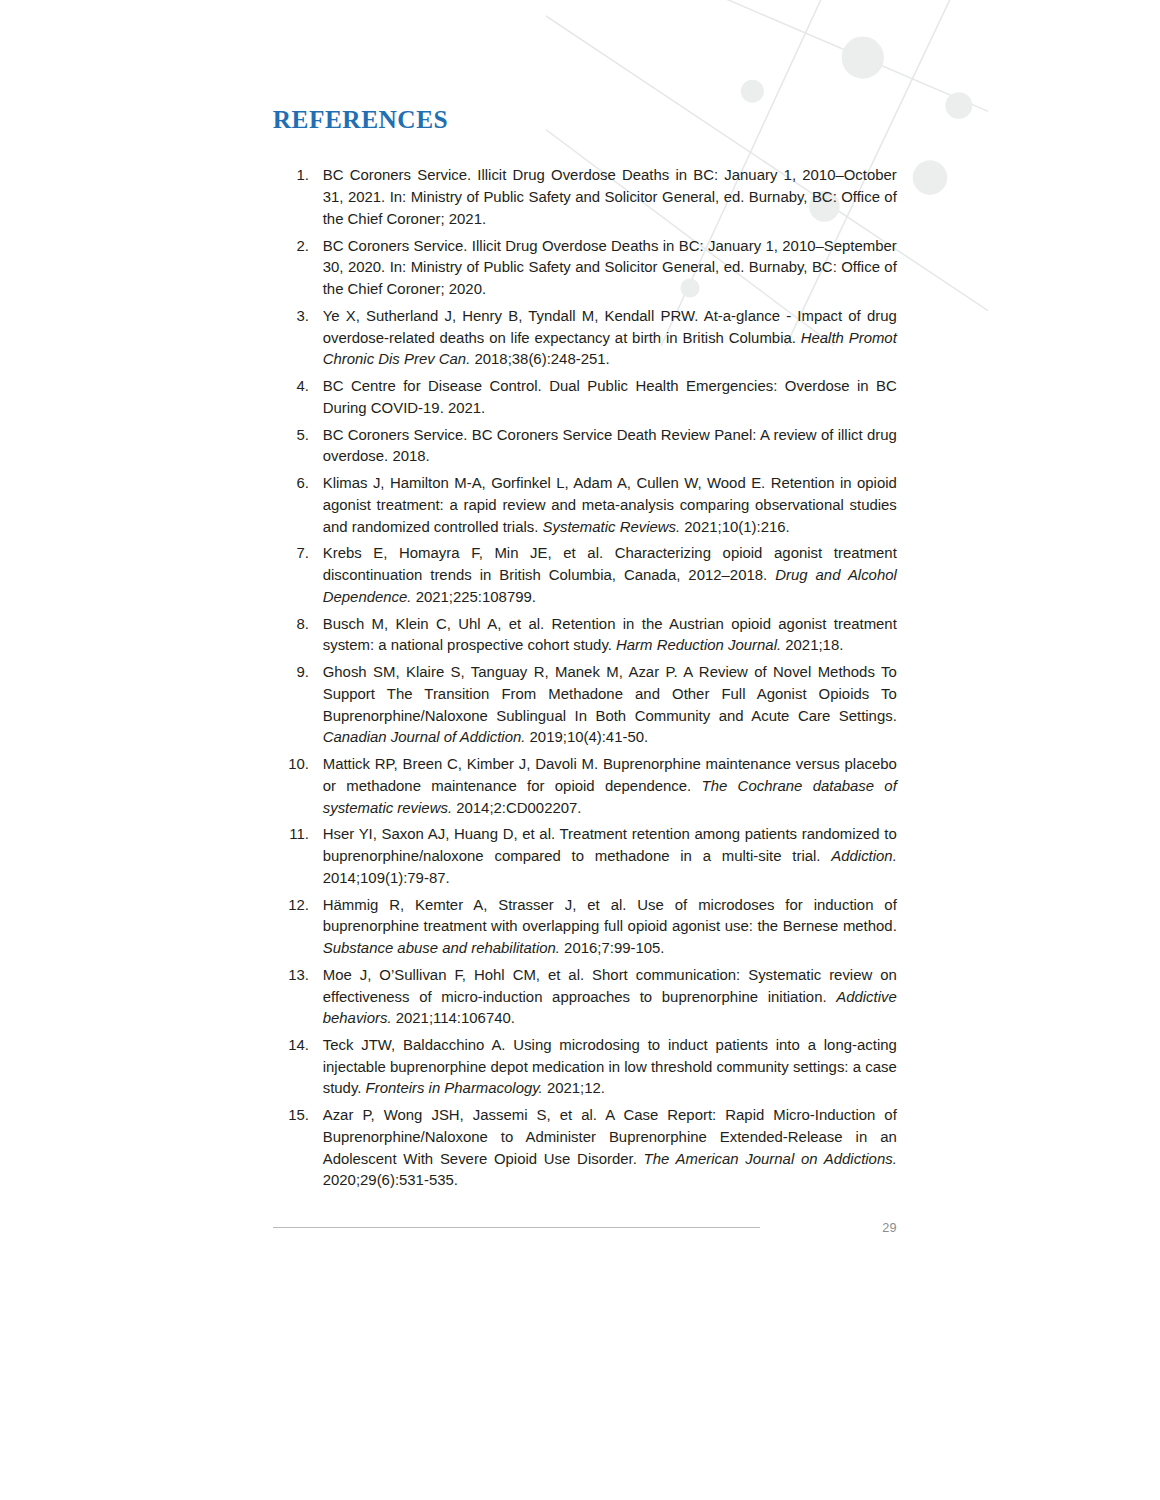REFERENCES
BC Coroners Service. Illicit Drug Overdose Deaths in BC: January 1, 2010–October 31, 2021. In: Ministry of Public Safety and Solicitor General, ed. Burnaby, BC: Office of the Chief Coroner; 2021.
BC Coroners Service. Illicit Drug Overdose Deaths in BC: January 1, 2010–September 30, 2020. In: Ministry of Public Safety and Solicitor General, ed. Burnaby, BC: Office of the Chief Coroner; 2020.
Ye X, Sutherland J, Henry B, Tyndall M, Kendall PRW. At-a-glance - Impact of drug overdose-related deaths on life expectancy at birth in British Columbia. Health Promot Chronic Dis Prev Can. 2018;38(6):248-251.
BC Centre for Disease Control. Dual Public Health Emergencies: Overdose in BC During COVID-19. 2021.
BC Coroners Service. BC Coroners Service Death Review Panel: A review of illict drug overdose. 2018.
Klimas J, Hamilton M-A, Gorfinkel L, Adam A, Cullen W, Wood E. Retention in opioid agonist treatment: a rapid review and meta-analysis comparing observational studies and randomized controlled trials. Systematic Reviews. 2021;10(1):216.
Krebs E, Homayra F, Min JE, et al. Characterizing opioid agonist treatment discontinuation trends in British Columbia, Canada, 2012–2018. Drug and Alcohol Dependence. 2021;225:108799.
Busch M, Klein C, Uhl A, et al. Retention in the Austrian opioid agonist treatment system: a national prospective cohort study. Harm Reduction Journal. 2021;18.
Ghosh SM, Klaire S, Tanguay R, Manek M, Azar P. A Review of Novel Methods To Support The Transition From Methadone and Other Full Agonist Opioids To Buprenorphine/Naloxone Sublingual In Both Community and Acute Care Settings. Canadian Journal of Addiction. 2019;10(4):41-50.
Mattick RP, Breen C, Kimber J, Davoli M. Buprenorphine maintenance versus placebo or methadone maintenance for opioid dependence. The Cochrane database of systematic reviews. 2014;2:CD002207.
Hser YI, Saxon AJ, Huang D, et al. Treatment retention among patients randomized to buprenorphine/naloxone compared to methadone in a multi-site trial. Addiction. 2014;109(1):79-87.
Hämmig R, Kemter A, Strasser J, et al. Use of microdoses for induction of buprenorphine treatment with overlapping full opioid agonist use: the Bernese method. Substance abuse and rehabilitation. 2016;7:99-105.
Moe J, O’Sullivan F, Hohl CM, et al. Short communication: Systematic review on effectiveness of micro-induction approaches to buprenorphine initiation. Addictive behaviors. 2021;114:106740.
Teck JTW, Baldacchino A. Using microdosing to induct patients into a long-acting injectable buprenorphine depot medication in low threshold community settings: a case study. Fronteirs in Pharmacology. 2021;12.
Azar P, Wong JSH, Jassemi S, et al. A Case Report: Rapid Micro-Induction of Buprenorphine/Naloxone to Administer Buprenorphine Extended-Release in an Adolescent With Severe Opioid Use Disorder. The American Journal on Addictions. 2020;29(6):531-535.
29